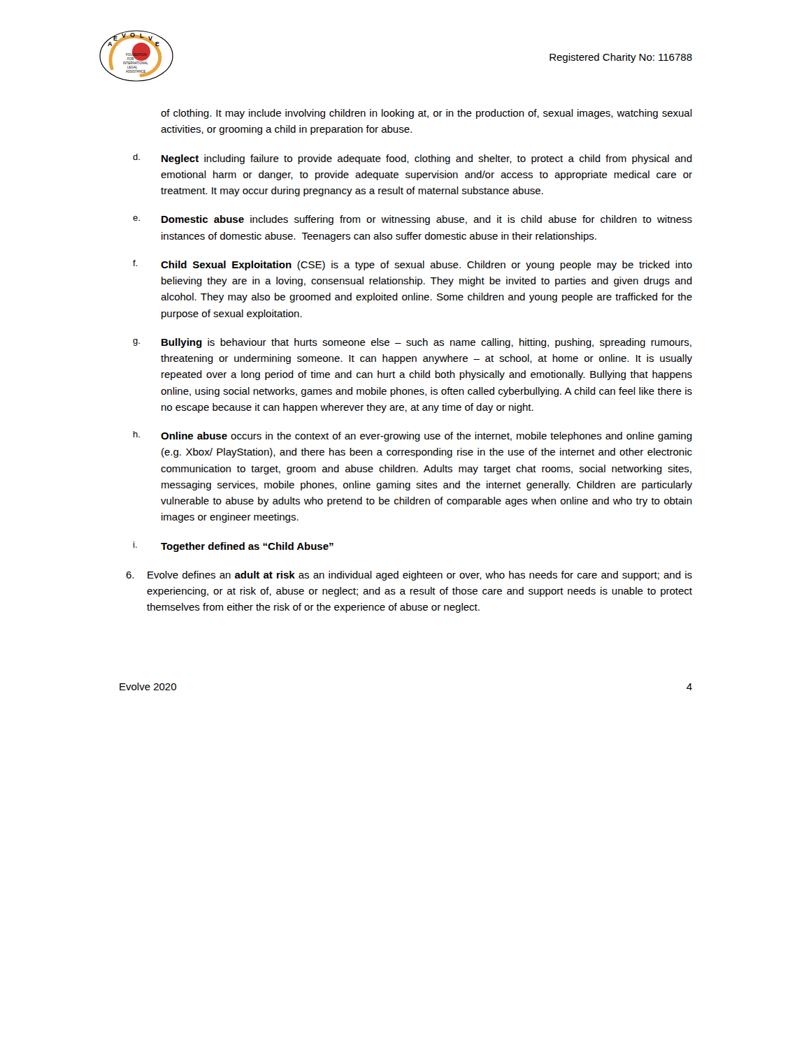A E V O L V E FOUNDATION FOR INTERNATIONAL LEGAL ASSISTANCE
Registered Charity No: 116788
of clothing. It may include involving children in looking at, or in the production of, sexual images, watching sexual activities, or grooming a child in preparation for abuse.
d. Neglect including failure to provide adequate food, clothing and shelter, to protect a child from physical and emotional harm or danger, to provide adequate supervision and/or access to appropriate medical care or treatment. It may occur during pregnancy as a result of maternal substance abuse.
e. Domestic abuse includes suffering from or witnessing abuse, and it is child abuse for children to witness instances of domestic abuse. Teenagers can also suffer domestic abuse in their relationships.
f. Child Sexual Exploitation (CSE) is a type of sexual abuse. Children or young people may be tricked into believing they are in a loving, consensual relationship. They might be invited to parties and given drugs and alcohol. They may also be groomed and exploited online. Some children and young people are trafficked for the purpose of sexual exploitation.
g. Bullying is behaviour that hurts someone else – such as name calling, hitting, pushing, spreading rumours, threatening or undermining someone. It can happen anywhere – at school, at home or online. It is usually repeated over a long period of time and can hurt a child both physically and emotionally. Bullying that happens online, using social networks, games and mobile phones, is often called cyberbullying. A child can feel like there is no escape because it can happen wherever they are, at any time of day or night.
h. Online abuse occurs in the context of an ever-growing use of the internet, mobile telephones and online gaming (e.g. Xbox/ PlayStation), and there has been a corresponding rise in the use of the internet and other electronic communication to target, groom and abuse children. Adults may target chat rooms, social networking sites, messaging services, mobile phones, online gaming sites and the internet generally. Children are particularly vulnerable to abuse by adults who pretend to be children of comparable ages when online and who try to obtain images or engineer meetings.
i. Together defined as “Child Abuse”
6. Evolve defines an adult at risk as an individual aged eighteen or over, who has needs for care and support; and is experiencing, or at risk of, abuse or neglect; and as a result of those care and support needs is unable to protect themselves from either the risk of or the experience of abuse or neglect.
Evolve 2020 4